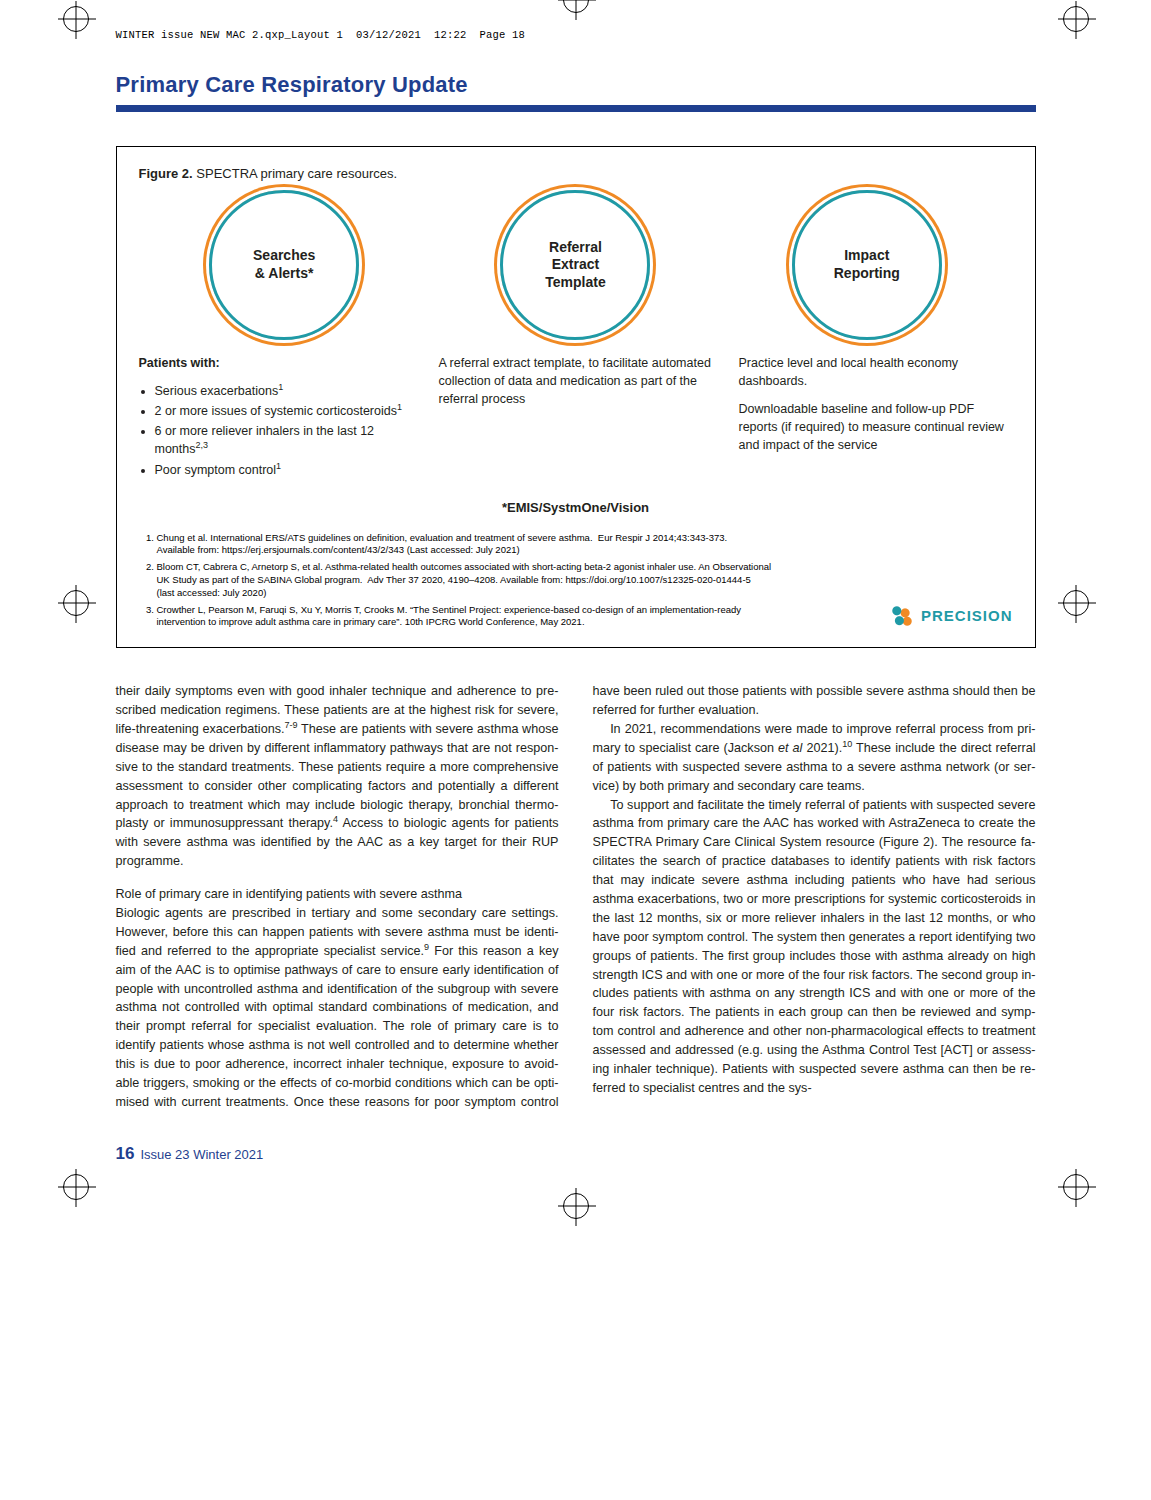WINTER issue NEW MAC 2.qxp_Layout 1 03/12/2021 12:22 Page 18
Primary Care Respiratory Update
Figure 2. SPECTRA primary care resources.
Searches
& Alerts*
Referral
Extract
Template
Impact
Reporting
Patients with:
Serious exacerbations1
2 or more issues of systemic corticosteroids1
6 or more reliever inhalers in the last 12 months2,3
Poor symptom control1
A referral extract template, to facilitate automated collection of data and medication as part of the referral process
Practice level and local health economy dashboards.
Downloadable baseline and follow-up PDF reports (if required) to measure continual review and impact of the service
*EMIS/SystmOne/Vision
Chung et al. International ERS/ATS guidelines on definition, evaluation and treatment of severe asthma. Eur Respir J 2014;43:343-373.
Available from: https://erj.ersjournals.com/content/43/2/343 (Last accessed: July 2021)
Bloom CT, Cabrera C, Arnetorp S, et al. Asthma-related health outcomes associated with short-acting beta-2 agonist inhaler use. An Observational
UK Study as part of the SABINA Global program. Adv Ther 37 2020, 4190–4208. Available from: https://doi.org/10.1007/s12325-020-01444-5
(last accessed: July 2020)
Crowther L, Pearson M, Faruqi S, Xu Y, Morris T, Crooks M. “The Sentinel Project: experience-based co-design of an implementation-ready
intervention to improve adult asthma care in primary care”. 10th IPCRG World Conference, May 2021.
PRECISION
their daily symptoms even with good inhaler technique and adherence to prescribed medication regimens. These patients are at the highest risk for severe, life-threatening exacerbations.7-9 These are patients with severe asthma whose disease may be driven by different inflammatory pathways that are not responsive to the standard treatments. These patients require a more comprehensive assessment to consider other complicating factors and potentially a different approach to treatment which may include biologic therapy, bronchial thermoplasty or immunosuppressant therapy.4 Access to biologic agents for patients with severe asthma was identified by the AAC as a key target for their RUP programme.
Role of primary care in identifying patients with severe asthma
Biologic agents are prescribed in tertiary and some secondary care settings. However, before this can happen patients with severe asthma must be identified and referred to the appropriate specialist service.9 For this reason a key aim of the AAC is to optimise pathways of care to ensure early identification of people with uncontrolled asthma and identification of the subgroup with severe asthma not controlled with optimal standard combinations of medication, and their prompt referral for specialist evaluation. The role of primary care is to identify patients whose asthma is not well controlled and to determine whether this is due to poor adherence, incorrect inhaler technique, exposure to avoidable triggers, smoking or the effects of co-morbid conditions which can be optimised with current treatments. Once these reasons for poor symptom control have been ruled out those patients with possible severe asthma should then be referred for further evaluation.
In 2021, recommendations were made to improve referral process from primary to specialist care (Jackson et al 2021).10 These include the direct referral of patients with suspected severe asthma to a severe asthma network (or service) by both primary and secondary care teams.
To support and facilitate the timely referral of patients with suspected severe asthma from primary care the AAC has worked with AstraZeneca to create the SPECTRA Primary Care Clinical System resource (Figure 2). The resource facilitates the search of practice databases to identify patients with risk factors that may indicate severe asthma including patients who have had serious asthma exacerbations, two or more prescriptions for systemic corticosteroids in the last 12 months, six or more reliever inhalers in the last 12 months, or who have poor symptom control. The system then generates a report identifying two groups of patients. The first group includes those with asthma already on high strength ICS and with one or more of the four risk factors. The second group includes patients with asthma on any strength ICS and with one or more of the four risk factors. The patients in each group can then be reviewed and symptom control and adherence and other non-pharmacological effects to treatment assessed and addressed (e.g. using the Asthma Control Test [ACT] or assessing inhaler technique). Patients with suspected severe asthma can then be referred to specialist centres and the sys-
16 Issue 23 Winter 2021